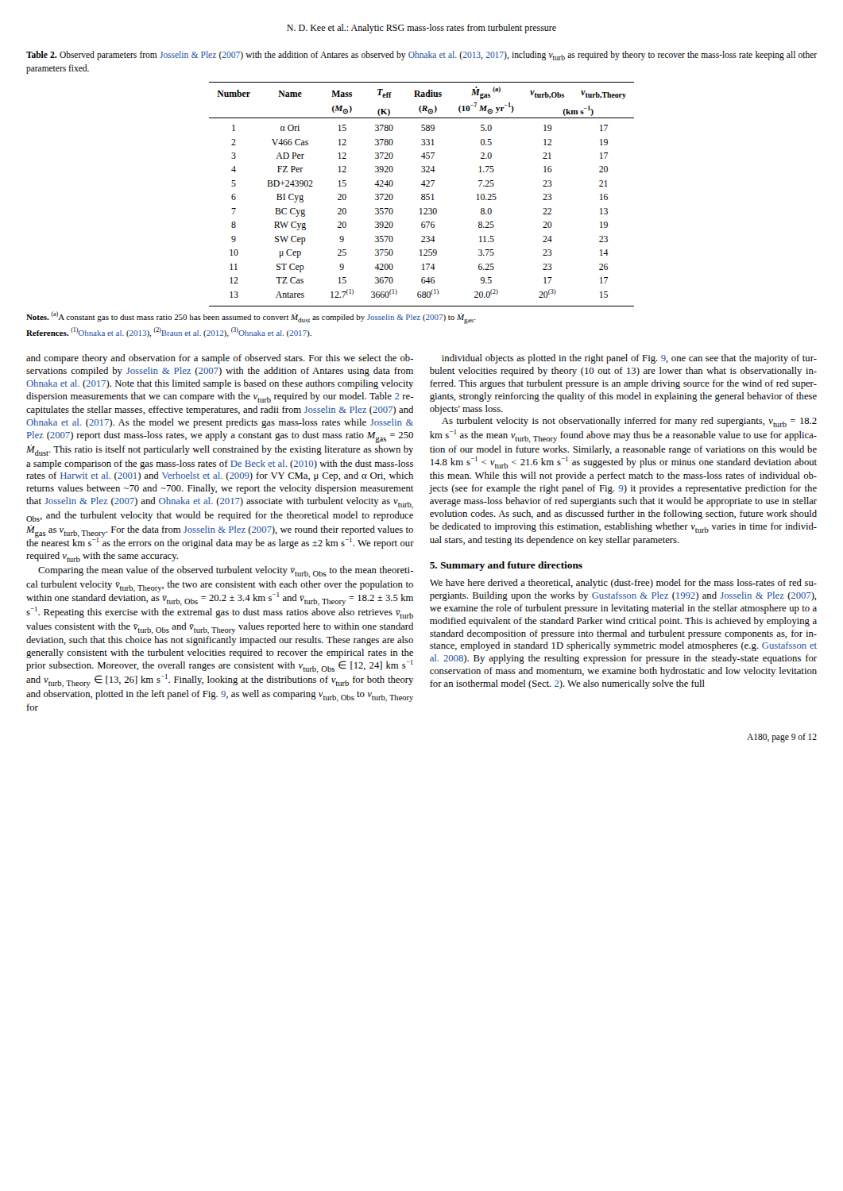N. D. Kee et al.: Analytic RSG mass-loss rates from turbulent pressure
Table 2. Observed parameters from Josselin & Plez (2007) with the addition of Antares as observed by Ohnaka et al. (2013, 2017), including vturb as required by theory to recover the mass-loss rate keeping all other parameters fixed.
| Number | Name | Mass | T eff | Radius | Ṁ gas (a) | v turb,Obs | v turb,Theory |
| --- | --- | --- | --- | --- | --- | --- | --- |
| | | ( M ⊙ ) | (K) | ( R ⊙ ) | (10 −7 M ⊙ yr −1 ) | (km s −1 ) |
| 1 | α Ori | 15 | 3780 | 589 | 5.0 | 19 | 17 |
| 2 | V466 Cas | 12 | 3780 | 331 | 0.5 | 12 | 19 |
| 3 | AD Per | 12 | 3720 | 457 | 2.0 | 21 | 17 |
| 4 | FZ Per | 12 | 3920 | 324 | 1.75 | 16 | 20 |
| 5 | BD+243902 | 15 | 4240 | 427 | 7.25 | 23 | 21 |
| 6 | BI Cyg | 20 | 3720 | 851 | 10.25 | 23 | 16 |
| 7 | BC Cyg | 20 | 3570 | 1230 | 8.0 | 22 | 13 |
| 8 | RW Cyg | 20 | 3920 | 676 | 8.25 | 20 | 19 |
| 9 | SW Cep | 9 | 3570 | 234 | 11.5 | 24 | 23 |
| 10 | μ Cep | 25 | 3750 | 1259 | 3.75 | 23 | 14 |
| 11 | ST Cep | 9 | 4200 | 174 | 6.25 | 23 | 26 |
| 12 | TZ Cas | 15 | 3670 | 646 | 9.5 | 17 | 17 |
| 13 | Antares | 12.7 (1) | 3660 (1) | 680 (1) | 20.0 (2) | 20 (3) | 15 |
Notes. (a)A constant gas to dust mass ratio 250 has been assumed to convert Ṁdust as compiled by Josselin & Plez (2007) to Ṁgas.
References. (1)Ohnaka et al. (2013), (2)Braun et al. (2012), (3)Ohnaka et al. (2017).
and compare theory and observation for a sample of observed stars. For this we select the observations compiled by Josselin & Plez (2007) with the addition of Antares using data from Ohnaka et al. (2017). Note that this limited sample is based on these authors compiling velocity dispersion measurements that we can compare with the vturb required by our model. Table 2 recapitulates the stellar masses, effective temperatures, and radii from Josselin & Plez (2007) and Ohnaka et al. (2017). As the model we present predicts gas mass-loss rates while Josselin & Plez (2007) report dust mass-loss rates, we apply a constant gas to dust mass ratio Mgas = 250 Ṁdust. This ratio is itself not particularly well constrained by the existing literature as shown by a sample comparison of the gas mass-loss rates of De Beck et al. (2010) with the dust mass-loss rates of Harwit et al. (2001) and Verhoelst et al. (2009) for VY CMa, μ Cep, and α Ori, which returns values between ~70 and ~700. Finally, we report the velocity dispersion measurement that Josselin & Plez (2007) and Ohnaka et al. (2017) associate with turbulent velocity as vturb, Obs, and the turbulent velocity that would be required for the theoretical model to reproduce Ṁgas as vturb, Theory. For the data from Josselin & Plez (2007), we round their reported values to the nearest km s−1 as the errors on the original data may be as large as ±2 km s−1. We report our required vturb with the same accuracy.
Comparing the mean value of the observed turbulent velocity v̄turb, Obs to the mean theoretical turbulent velocity v̄turb, Theory, the two are consistent with each other over the population to within one standard deviation, as v̄turb, Obs = 20.2 ± 3.4 km s−1 and v̄turb, Theory = 18.2 ± 3.5 km s−1. Repeating this exercise with the extremal gas to dust mass ratios above also retrieves v̄turb values consistent with the v̄turb, Obs and v̄turb, Theory values reported here to within one standard deviation, such that this choice has not significantly impacted our results. These ranges are also generally consistent with the turbulent velocities required to recover the empirical rates in the prior subsection. Moreover, the overall ranges are consistent with vturb, Obs ∈ [12, 24] km s−1 and vturb, Theory ∈ [13, 26] km s−1. Finally, looking at the distributions of vturb for both theory and observation, plotted in the left panel of Fig. 9, as well as comparing vturb, Obs to vturb, Theory for
individual objects as plotted in the right panel of Fig. 9, one can see that the majority of turbulent velocities required by theory (10 out of 13) are lower than what is observationally inferred. This argues that turbulent pressure is an ample driving source for the wind of red supergiants, strongly reinforcing the quality of this model in explaining the general behavior of these objects' mass loss.
As turbulent velocity is not observationally inferred for many red supergiants, vturb = 18.2 km s−1 as the mean vturb, Theory found above may thus be a reasonable value to use for application of our model in future works. Similarly, a reasonable range of variations on this would be 14.8 km s−1 < vturb < 21.6 km s−1 as suggested by plus or minus one standard deviation about this mean. While this will not provide a perfect match to the mass-loss rates of individual objects (see for example the right panel of Fig. 9) it provides a representative prediction for the average mass-loss behavior of red supergiants such that it would be appropriate to use in stellar evolution codes. As such, and as discussed further in the following section, future work should be dedicated to improving this estimation, establishing whether vturb varies in time for individual stars, and testing its dependence on key stellar parameters.
5. Summary and future directions
We have here derived a theoretical, analytic (dust-free) model for the mass loss-rates of red supergiants. Building upon the works by Gustafsson & Plez (1992) and Josselin & Plez (2007), we examine the role of turbulent pressure in levitating material in the stellar atmosphere up to a modified equivalent of the standard Parker wind critical point. This is achieved by employing a standard decomposition of pressure into thermal and turbulent pressure components as, for instance, employed in standard 1D spherically symmetric model atmospheres (e.g. Gustafsson et al. 2008). By applying the resulting expression for pressure in the steady-state equations for conservation of mass and momentum, we examine both hydrostatic and low velocity levitation for an isothermal model (Sect. 2). We also numerically solve the full
A180, page 9 of 12